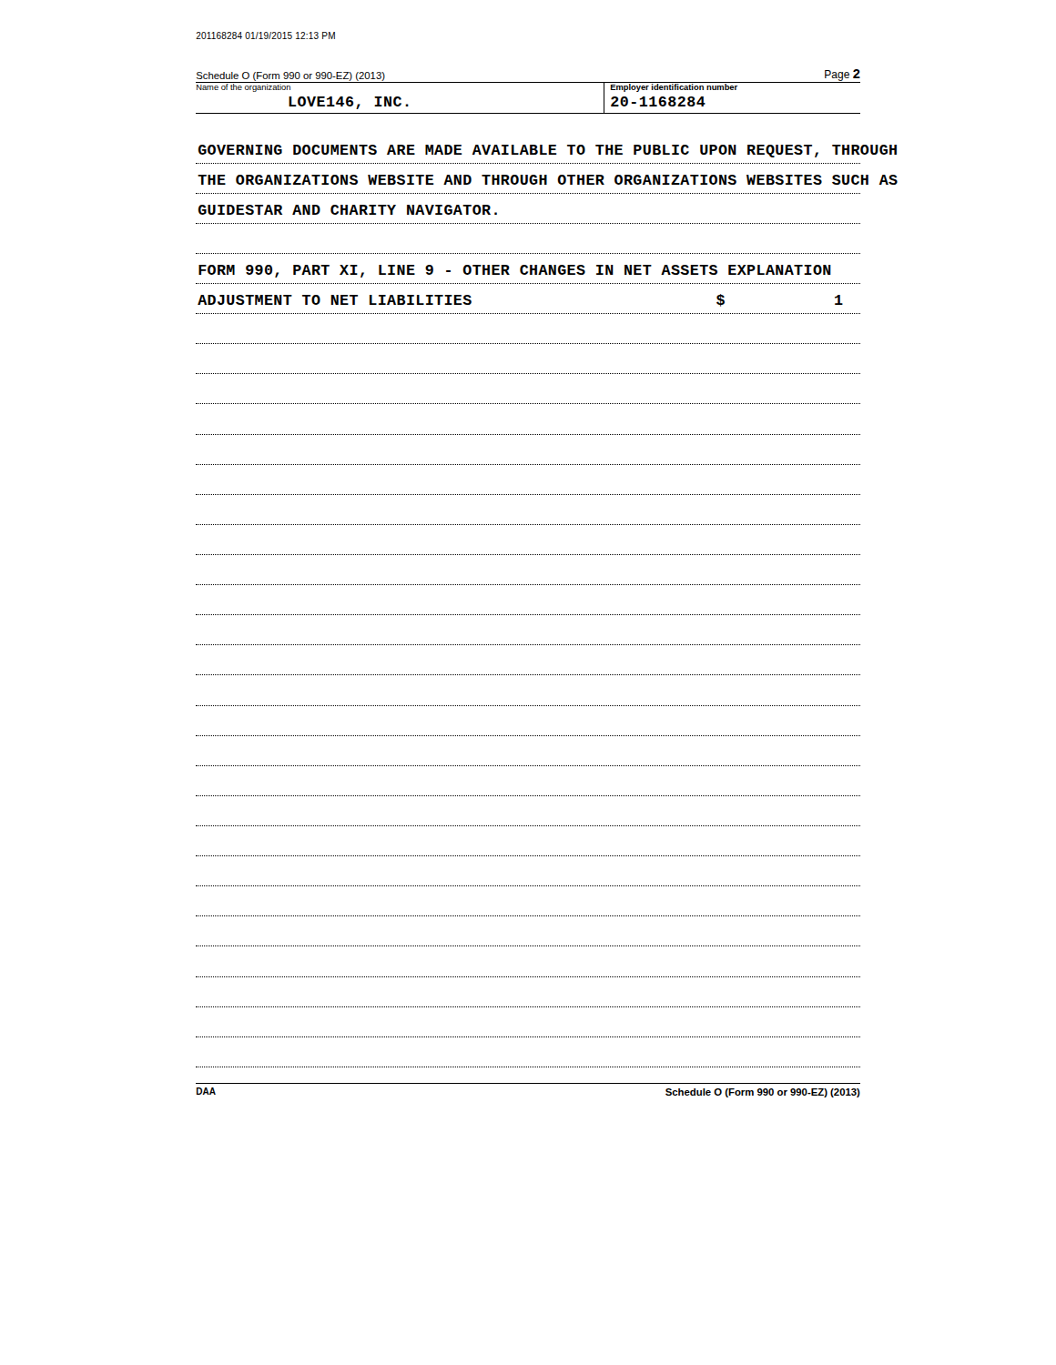201168284 01/19/2015 12:13 PM
Schedule O (Form 990 or 990-EZ) (2013)
Page 2
Name of the organization LOVE146, INC.
Employer identification number 20-1168284
GOVERNING DOCUMENTS ARE MADE AVAILABLE TO THE PUBLIC UPON REQUEST, THROUGH
THE ORGANIZATIONS WEBSITE AND THROUGH OTHER ORGANIZATIONS WEBSITES SUCH AS
GUIDESTAR AND CHARITY NAVIGATOR.
FORM 990, PART XI, LINE 9 - OTHER CHANGES IN NET ASSETS EXPLANATION
ADJUSTMENT TO NET LIABILITIES $ 1
DAA
Schedule O (Form 990 or 990-EZ) (2013)